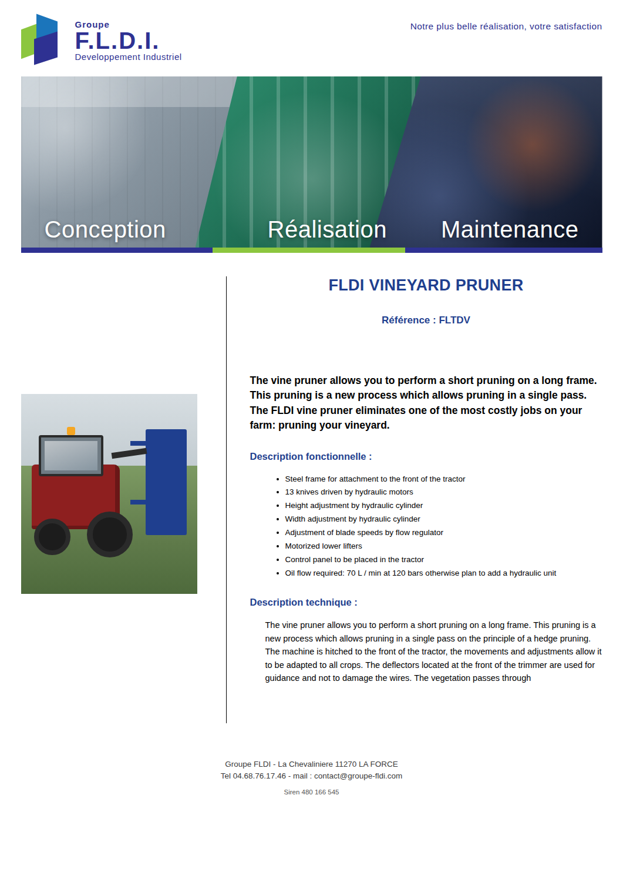Groupe
F.L.D.I.
Developpement Industriel
Notre plus belle réalisation, votre satisfaction
Conception
Réalisation
Maintenance
FLDI VINEYARD PRUNER
Référence : FLTDV
The vine pruner allows you to perform a short pruning on a long frame. This pruning is a new process which allows pruning in a single pass. The FLDI vine pruner eliminates one of the most costly jobs on your farm: pruning your vineyard.
Description fonctionnelle :
Steel frame for attachment to the front of the tractor
13 knives driven by hydraulic motors
Height adjustment by hydraulic cylinder
Width adjustment by hydraulic cylinder
Adjustment of blade speeds by flow regulator
Motorized lower lifters
Control panel to be placed in the tractor
Oil flow required: 70 L / min at 120 bars otherwise plan to add a hydraulic unit
Description technique :
The vine pruner allows you to perform a short pruning on a long frame. This pruning is a new process which allows pruning in a single pass on the principle of a hedge pruning. The machine is hitched to the front of the tractor, the movements and adjustments allow it to be adapted to all crops. The deflectors located at the front of the trimmer are used for guidance and not to damage the wires. The vegetation passes through
Groupe FLDI - La Chevaliniere 11270 LA FORCE
Tel 04.68.76.17.46 - mail : contact@groupe-fldi.com
Siren 480 166 545